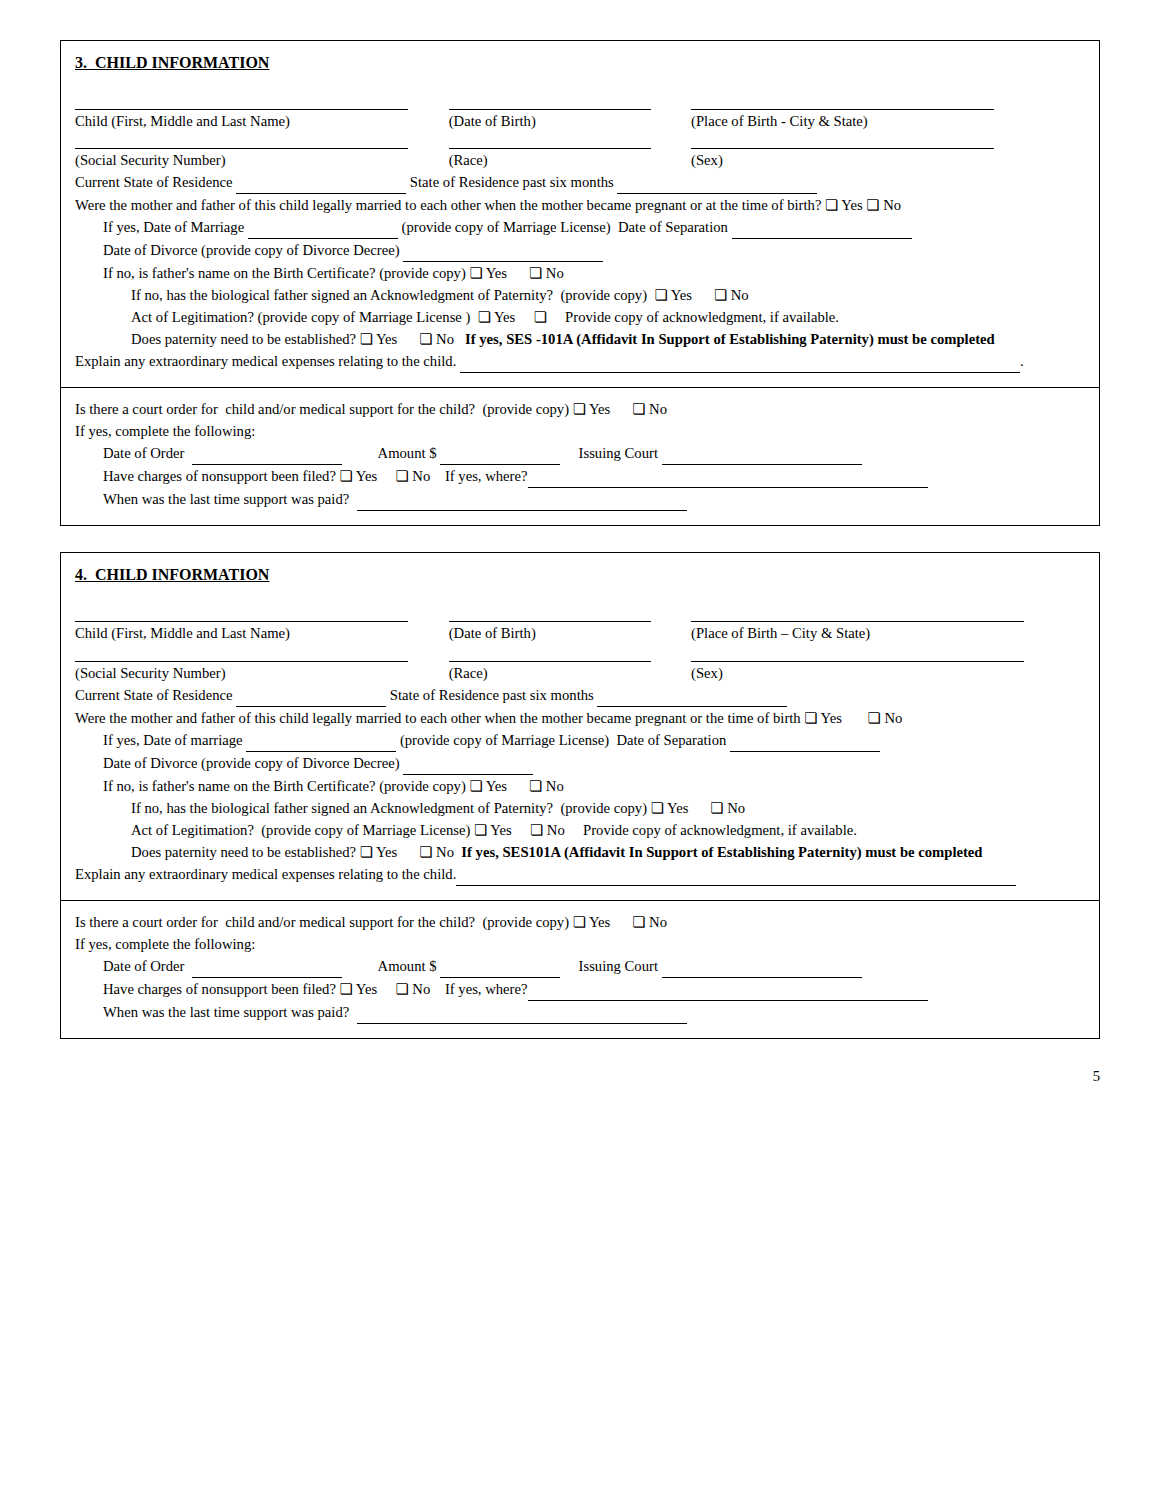3. CHILD INFORMATION
| Child (First, Middle and Last Name) | | (Date of Birth) | | (Place of Birth - City & State) | |
| (Social Security Number) | | (Race) | | (Sex) | |
Current State of Residence State of Residence past six months
Were the mother and father of this child legally married to each other when the mother became pregnant or at the time of birth? ❏ Yes ❏ No
If yes, Date of Marriage (provide copy of Marriage License) Date of Separation
Date of Divorce (provide copy of Divorce Decree)
If no, is father's name on the Birth Certificate? (provide copy) ❏ Yes ❏ No
If no, has the biological father signed an Acknowledgment of Paternity? (provide copy) ❏ Yes ❏ No
Act of Legitimation? (provide copy of Marriage License ) ❏ Yes ❏ Provide copy of acknowledgment, if available.
Does paternity need to be established? ❏ Yes ❏ No If yes, SES -101A (Affidavit In Support of Establishing Paternity) must be completed
Explain any extraordinary medical expenses relating to the child. .
Is there a court order for child and/or medical support for the child? (provide copy) ❏ Yes ❏ No
If yes, complete the following:
Date of Order Amount $ Issuing Court
Have charges of nonsupport been filed? ❏ Yes ❏ No If yes, where?
When was the last time support was paid?
4. CHILD INFORMATION
| Child (First, Middle and Last Name) | | (Date of Birth) | | (Place of Birth – City & State) | |
| (Social Security Number) | | (Race) | | (Sex) | |
Current State of Residence State of Residence past six months
Were the mother and father of this child legally married to each other when the mother became pregnant or the time of birth ❏ Yes ❏ No
If yes, Date of marriage (provide copy of Marriage License) Date of Separation
Date of Divorce (provide copy of Divorce Decree)
If no, is father's name on the Birth Certificate? (provide copy) ❏ Yes ❏ No
If no, has the biological father signed an Acknowledgment of Paternity? (provide copy) ❏ Yes ❏ No
Act of Legitimation? (provide copy of Marriage License) ❏ Yes ❏ No Provide copy of acknowledgment, if available.
Does paternity need to be established? ❏ Yes ❏ No If yes, SES101A (Affidavit In Support of Establishing Paternity) must be completed
Explain any extraordinary medical expenses relating to the child.
Is there a court order for child and/or medical support for the child? (provide copy) ❏ Yes ❏ No
If yes, complete the following:
Date of Order Amount $ Issuing Court
Have charges of nonsupport been filed? ❏ Yes ❏ No If yes, where?
When was the last time support was paid?
5